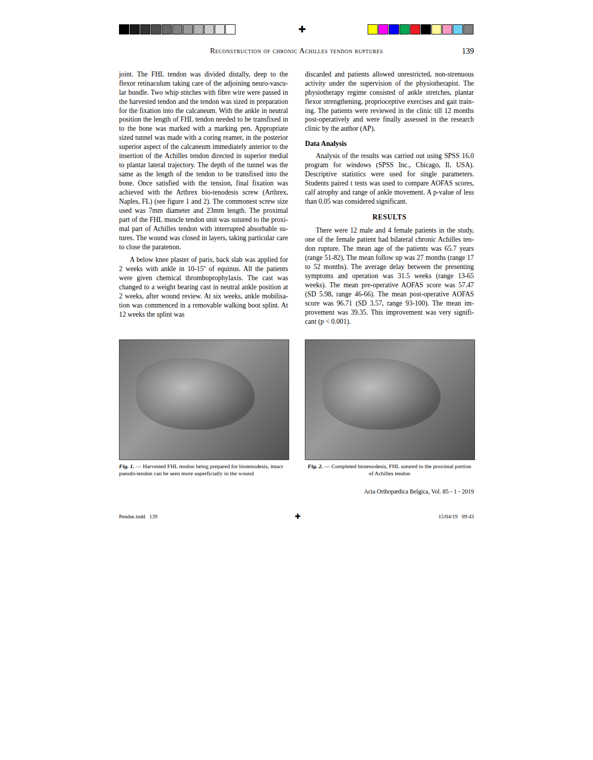✚
Reconstruction of chronic Achilles tendon ruptures 139
joint. The FHL tendon was divided distally, deep to the flexor retinaculum taking care of the adjoining neuro-vascular bundle. Two whip stitches with fibre wire were passed in the harvested tendon and the tendon was sized in preparation for the fixation into the calcaneum. With the ankle in neutral position the length of FHL tendon needed to be transfixed in to the bone was marked with a marking pen. Appropriate sized tunnel was made with a coring reamer, in the posterior superior aspect of the calcaneum immediately anterior to the insertion of the Achilles tendon directed in superior medial to plantar lateral trajectory. The depth of the tunnel was the same as the length of the tendon to be transfixed into the bone. Once satisfied with the tension, final fixation was achieved with the Arthrex bio-tenodesis screw (Arthrex, Naples, FL) (see figure 1 and 2). The commonest screw size used was 7mm diameter and 23mm length. The proximal part of the FHL muscle tendon unit was sutured to the proximal part of Achilles tendon with interrupted absorbable sutures. The wound was closed in layers, taking particular care to close the paratenon.
A below knee plaster of paris, back slab was applied for 2 weeks with ankle in 10-15º of equinus. All the patients were given chemical thromboprophylaxis. The cast was changed to a weight bearing cast in neutral ankle position at 2 weeks, after wound review. At six weeks, ankle mobilisation was commenced in a removable walking boot splint. At 12 weeks the splint was
discarded and patients allowed unrestricted, non-strenuous activity under the supervision of the physiotherapist. The physiotherapy regime consisted of ankle stretches, plantar flexor strengthening, proprioceptive exercises and gait training. The patients were reviewed in the clinic till 12 months post-operatively and were finally assessed in the research clinic by the author (AP).
Data Analysis
Analysis of the results was carried out using SPSS 16.0 program for windows (SPSS Inc., Chicago, Il, USA). Descriptive statistics were used for single parameters. Students paired t tests was used to compare AOFAS scores, calf atrophy and range of ankle movement. A p-value of less than 0.05 was considered significant.
RESULTS
There were 12 male and 4 female patients in the study, one of the female patient had bilateral chronic Achilles tendon rupture. The mean age of the patients was 65.7 years (range 51-82), The mean follow up was 27 months (range 17 to 52 months). The average delay between the presenting symptoms and operation was 31.5 weeks (range 13-65 weeks). The mean pre-operative AOFAS score was 57.47 (SD 5.98, range 46-66). The mean post-operative AOFAS score was 96.71 (SD 3.57, range 93-100). The mean improvement was 39.35. This improvement was very significant (p < 0.001).
Fig. 1. — Harvested FHL tendon being prepared for biotenodesis, intact pseudo-tendon can be seen more superficially in the wound
Fig. 2. — Completed biotenodesis, FHL sutured to the proximal portion of Achilles tendon
Acta Orthopædica Belgica, Vol. 85 - 1 - 2019
Pendse.indd 139
✚
15/04/19 09:43